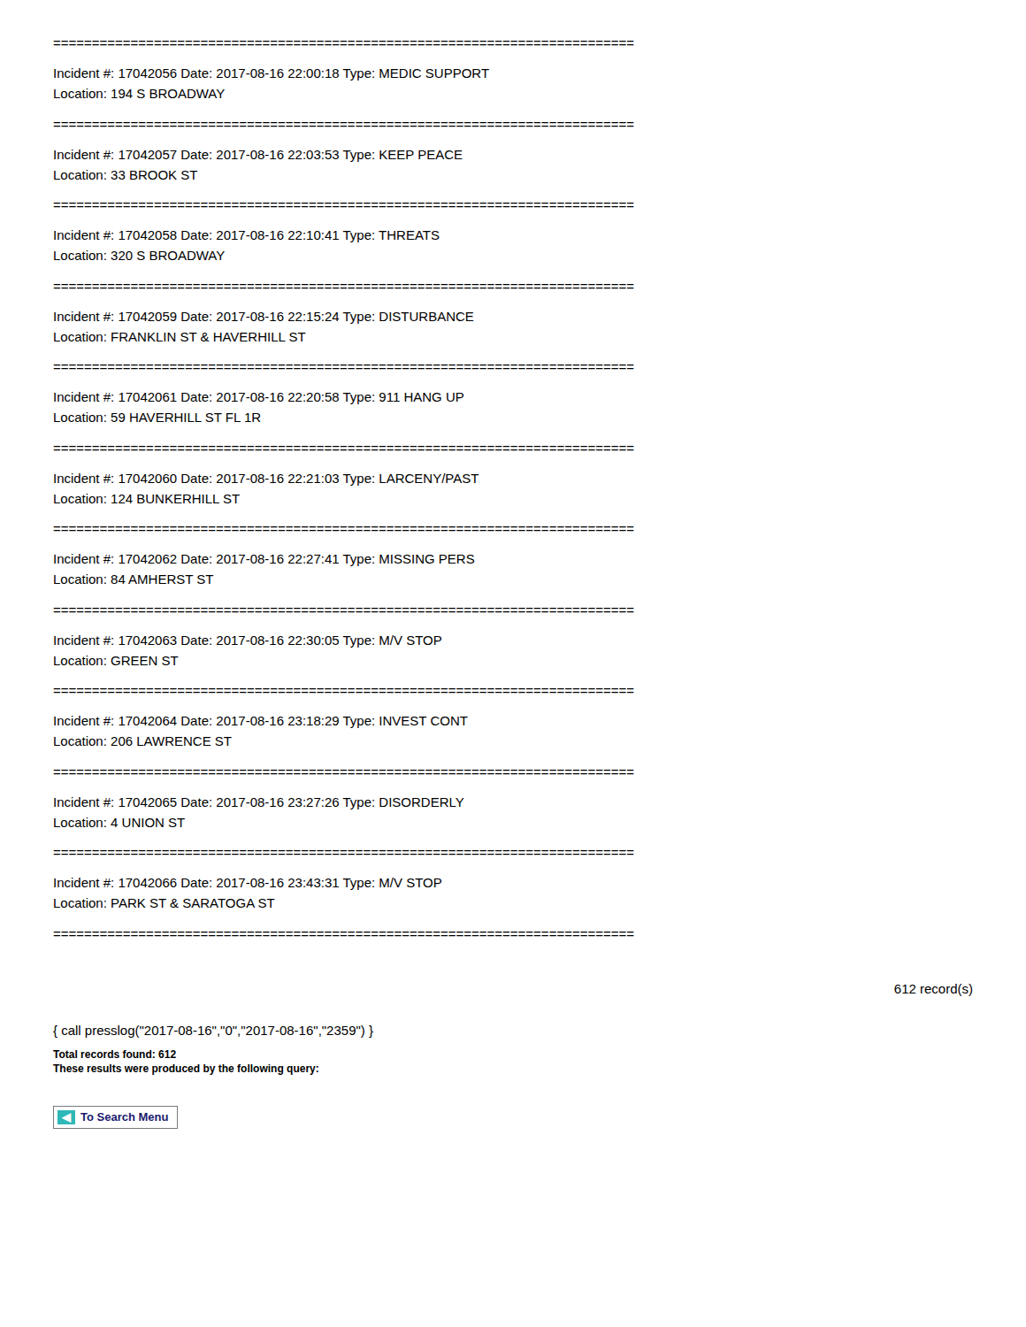===========================================================================
Incident #: 17042056 Date: 2017-08-16 22:00:18 Type: MEDIC SUPPORT
Location: 194 S BROADWAY
===========================================================================
Incident #: 17042057 Date: 2017-08-16 22:03:53 Type: KEEP PEACE
Location: 33 BROOK ST
===========================================================================
Incident #: 17042058 Date: 2017-08-16 22:10:41 Type: THREATS
Location: 320 S BROADWAY
===========================================================================
Incident #: 17042059 Date: 2017-08-16 22:15:24 Type: DISTURBANCE
Location: FRANKLIN ST & HAVERHILL ST
===========================================================================
Incident #: 17042061 Date: 2017-08-16 22:20:58 Type: 911 HANG UP
Location: 59 HAVERHILL ST FL 1R
===========================================================================
Incident #: 17042060 Date: 2017-08-16 22:21:03 Type: LARCENY/PAST
Location: 124 BUNKERHILL ST
===========================================================================
Incident #: 17042062 Date: 2017-08-16 22:27:41 Type: MISSING PERS
Location: 84 AMHERST ST
===========================================================================
Incident #: 17042063 Date: 2017-08-16 22:30:05 Type: M/V STOP
Location: GREEN ST
===========================================================================
Incident #: 17042064 Date: 2017-08-16 23:18:29 Type: INVEST CONT
Location: 206 LAWRENCE ST
===========================================================================
Incident #: 17042065 Date: 2017-08-16 23:27:26 Type: DISORDERLY
Location: 4 UNION ST
===========================================================================
Incident #: 17042066 Date: 2017-08-16 23:43:31 Type: M/V STOP
Location: PARK ST & SARATOGA ST
===========================================================================
612 record(s)
{ call presslog("2017-08-16","0","2017-08-16","2359") }
Total records found: 612
These results were produced by the following query:
◀To Search Menu